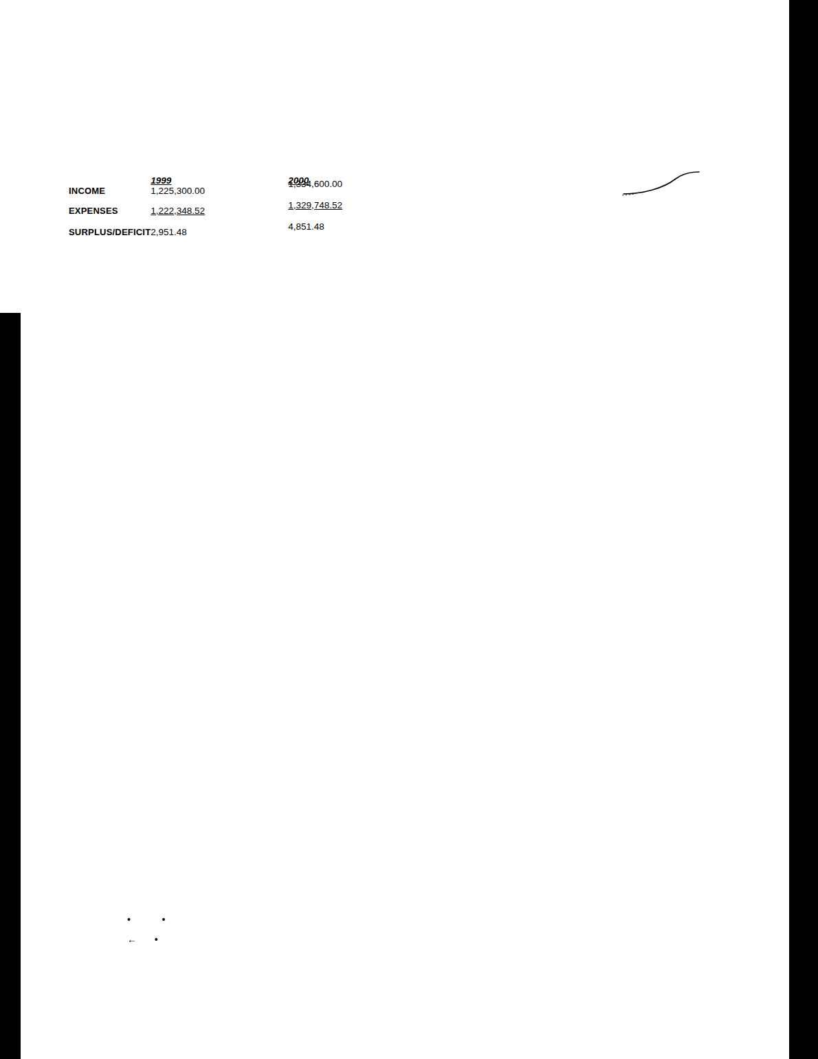| | 1999 | 2000 |
| INCOME | 1,225,300.00 | 1,334,600.00 |
| EXPENSES | 1,222,348.52 | 1,329,748.52 |
| SURPLUS/DEFICIT | 2,951.48 | 4,851.48 |
• •
← •